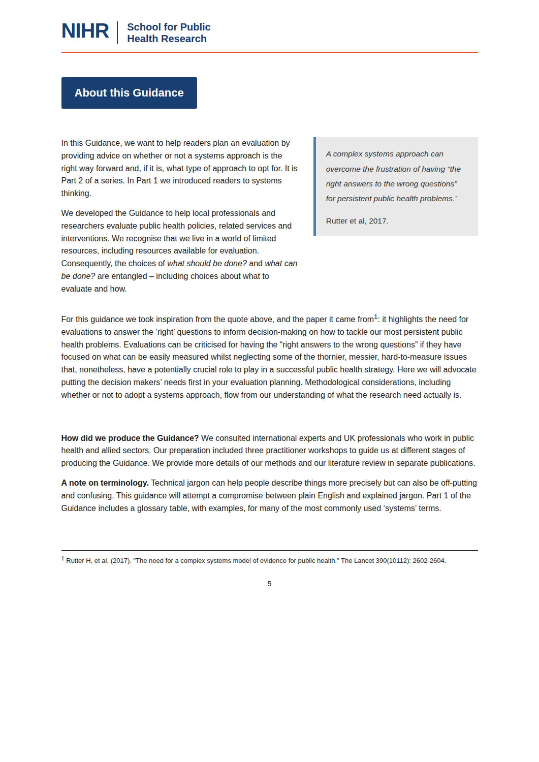NIHR School for Public
Health Research
About this Guidance
In this Guidance, we want to help readers plan an evaluation by providing advice on whether or not a systems approach is the right way forward and, if it is, what type of approach to opt for. It is Part 2 of a series. In Part 1 we introduced readers to systems thinking.
We developed the Guidance to help local professionals and researchers evaluate public health policies, related services and interventions. We recognise that we live in a world of limited resources, including resources available for evaluation. Consequently, the choices of what should be done? and what can be done? are entangled – including choices about what to evaluate and how.
A complex systems approach can overcome the frustration of having “the right answers to the wrong questions” for persistent public health problems.’ Rutter et al, 2017.
For this guidance we took inspiration from the quote above, and the paper it came from1: it highlights the need for evaluations to answer the ‘right’ questions to inform decision-making on how to tackle our most persistent public health problems. Evaluations can be criticised for having the “right answers to the wrong questions” if they have focused on what can be easily measured whilst neglecting some of the thornier, messier, hard-to-measure issues that, nonetheless, have a potentially crucial role to play in a successful public health strategy. Here we will advocate putting the decision makers’ needs first in your evaluation planning. Methodological considerations, including whether or not to adopt a systems approach, flow from our understanding of what the research need actually is.
How did we produce the Guidance? We consulted international experts and UK professionals who work in public health and allied sectors. Our preparation included three practitioner workshops to guide us at different stages of producing the Guidance. We provide more details of our methods and our literature review in separate publications.
A note on terminology. Technical jargon can help people describe things more precisely but can also be off-putting and confusing. This guidance will attempt a compromise between plain English and explained jargon. Part 1 of the Guidance includes a glossary table, with examples, for many of the most commonly used ‘systems’ terms.
1 Rutter H, et al. (2017). "The need for a complex systems model of evidence for public health." The Lancet 390(10112): 2602-2604.
5